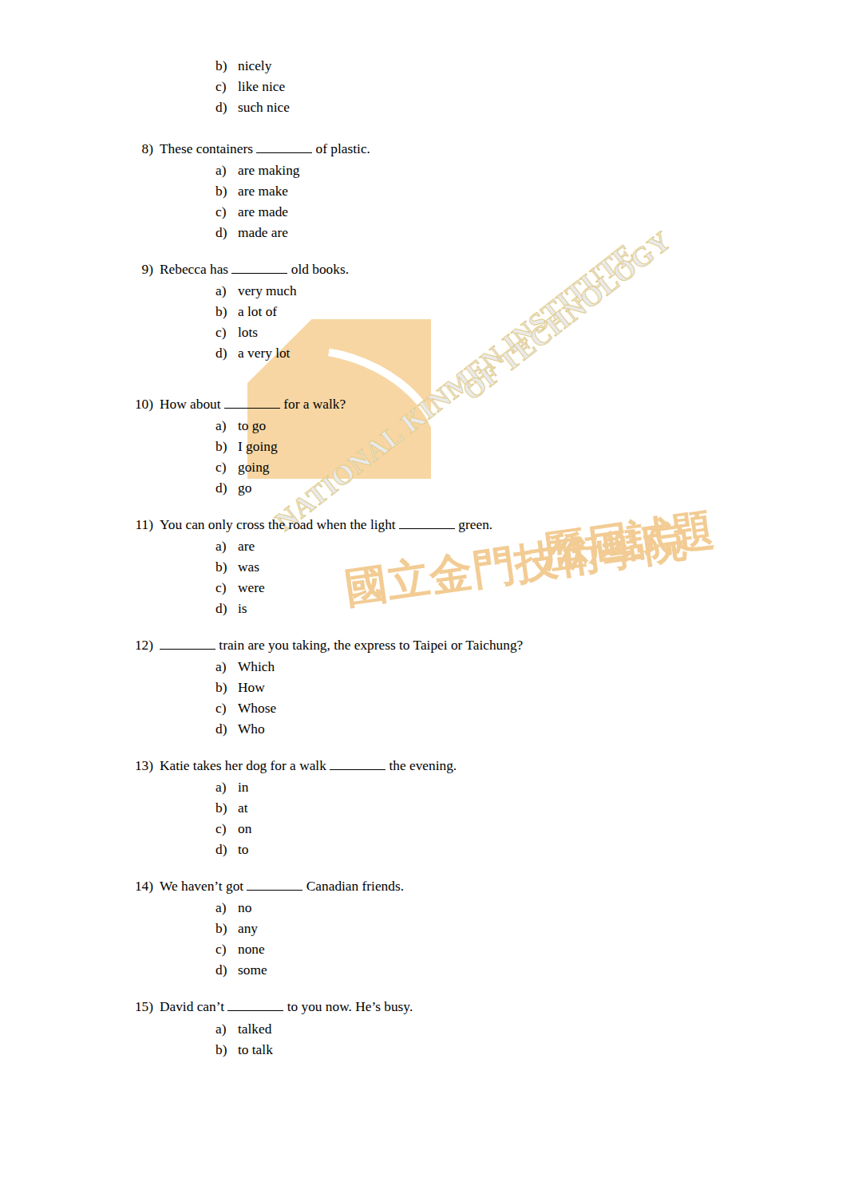NATIONAL KINMEN INSTITUTE
OF TECHNOLOGY
國立金門技術學院
歷屆試題
b) nicely
c) like nice
d) such nice
8) These containers of plastic.
a) are making
b) are make
c) are made
d) made are
9) Rebecca has old books.
a) very much
b) a lot of
c) lots
d) a very lot
10) How about for a walk?
a) to go
b) I going
c) going
d) go
11) You can only cross the road when the light green.
a) are
b) was
c) were
d) is
12) train are you taking, the express to Taipei or Taichung?
a) Which
b) How
c) Whose
d) Who
13) Katie takes her dog for a walk the evening.
a) in
b) at
c) on
d) to
14) We haven’t got Canadian friends.
a) no
b) any
c) none
d) some
15) David can’t to you now. He’s busy.
a) talked
b) to talk